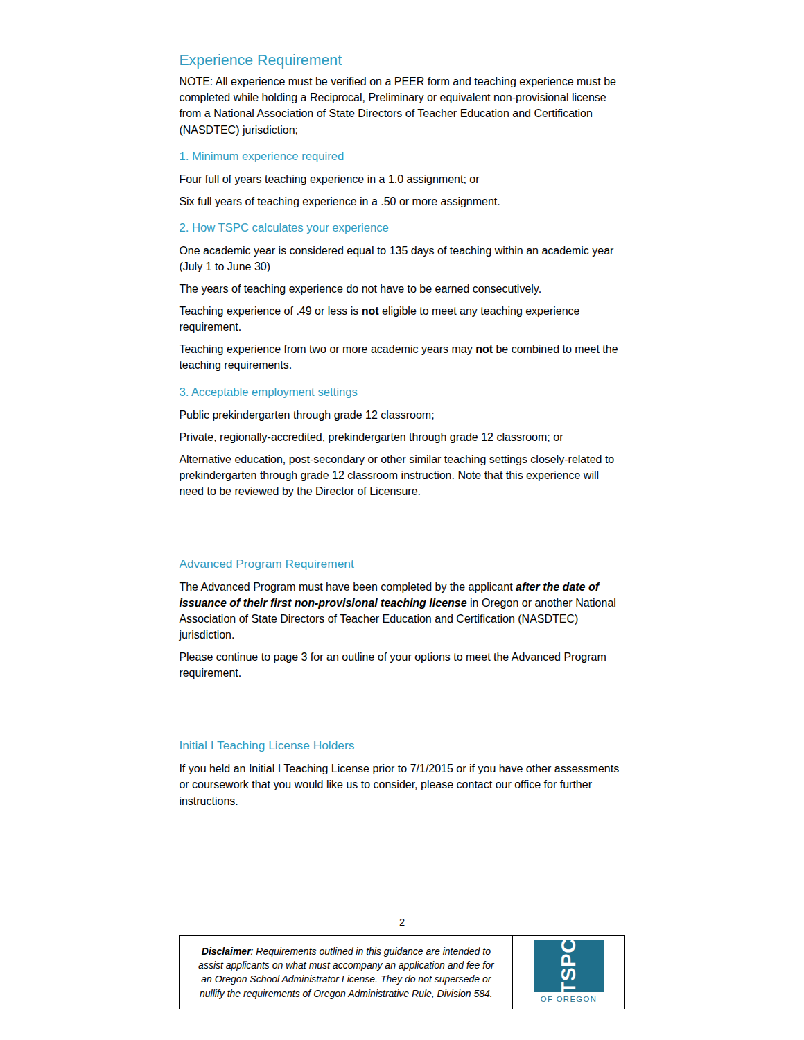Experience Requirement
NOTE: All experience must be verified on a PEER form and teaching experience must be completed while holding a Reciprocal, Preliminary or equivalent non-provisional license from a National Association of State Directors of Teacher Education and Certification (NASDTEC) jurisdiction;
1. Minimum experience required
Four full of years teaching experience in a 1.0 assignment; or
Six full years of teaching experience in a .50 or more assignment.
2. How TSPC calculates your experience
One academic year is considered equal to 135 days of teaching within an academic year (July 1 to June 30)
The years of teaching experience do not have to be earned consecutively.
Teaching experience of .49 or less is not eligible to meet any teaching experience requirement.
Teaching experience from two or more academic years may not be combined to meet the teaching requirements.
3. Acceptable employment settings
Public prekindergarten through grade 12 classroom;
Private, regionally-accredited, prekindergarten through grade 12 classroom; or
Alternative education, post-secondary or other similar teaching settings closely-related to prekindergarten through grade 12 classroom instruction. Note that this experience will need to be reviewed by the Director of Licensure.
Advanced Program Requirement
The Advanced Program must have been completed by the applicant after the date of issuance of their first non-provisional teaching license in Oregon or another National Association of State Directors of Teacher Education and Certification (NASDTEC) jurisdiction.
Please continue to page 3 for an outline of your options to meet the Advanced Program requirement.
Initial I Teaching License Holders
If you held an Initial I Teaching License prior to 7/1/2015 or if you have other assessments or coursework that you would like us to consider, please contact our office for further instructions.
2
Disclaimer: Requirements outlined in this guidance are intended to assist applicants on what must accompany an application and fee for an Oregon School Administrator License. They do not supersede or nullify the requirements of Oregon Administrative Rule, Division 584.
TSPC
OF OREGON